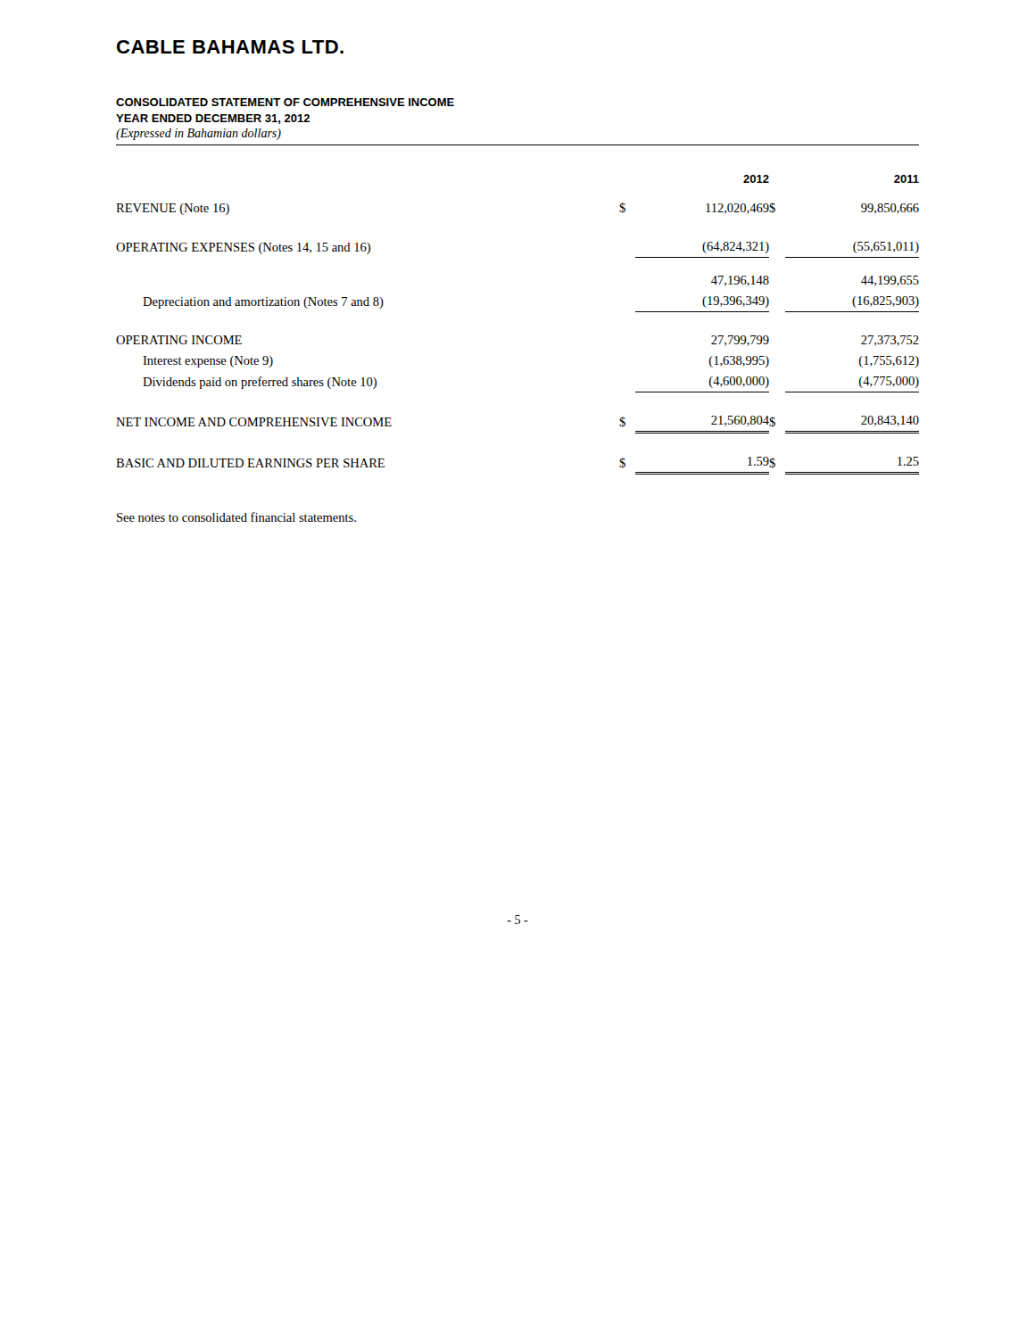CABLE BAHAMAS LTD.
CONSOLIDATED STATEMENT OF COMPREHENSIVE INCOME
YEAR ENDED DECEMBER 31, 2012
(Expressed in Bahamian dollars)
| | 2012 | 2011 |
| --- | --- | --- |
| REVENUE (Note 16) | $ | 112,020,469 | $ | 99,850,666 |
| OPERATING EXPENSES (Notes 14, 15 and 16) | | (64,824,321) | | (55,651,011) |
| | | 47,196,148 | | 44,199,655 |
| Depreciation and amortization (Notes 7 and 8) | | (19,396,349) | | (16,825,903) |
| OPERATING INCOME | | 27,799,799 | | 27,373,752 |
| Interest expense (Note 9) | | (1,638,995) | | (1,755,612) |
| Dividends paid on preferred shares (Note 10) | | (4,600,000) | | (4,775,000) |
| NET INCOME AND COMPREHENSIVE INCOME | $ | 21,560,804 | $ | 20,843,140 |
| BASIC AND DILUTED EARNINGS PER SHARE | $ | 1.59 | $ | 1.25 |
See notes to consolidated financial statements.
- 5 -